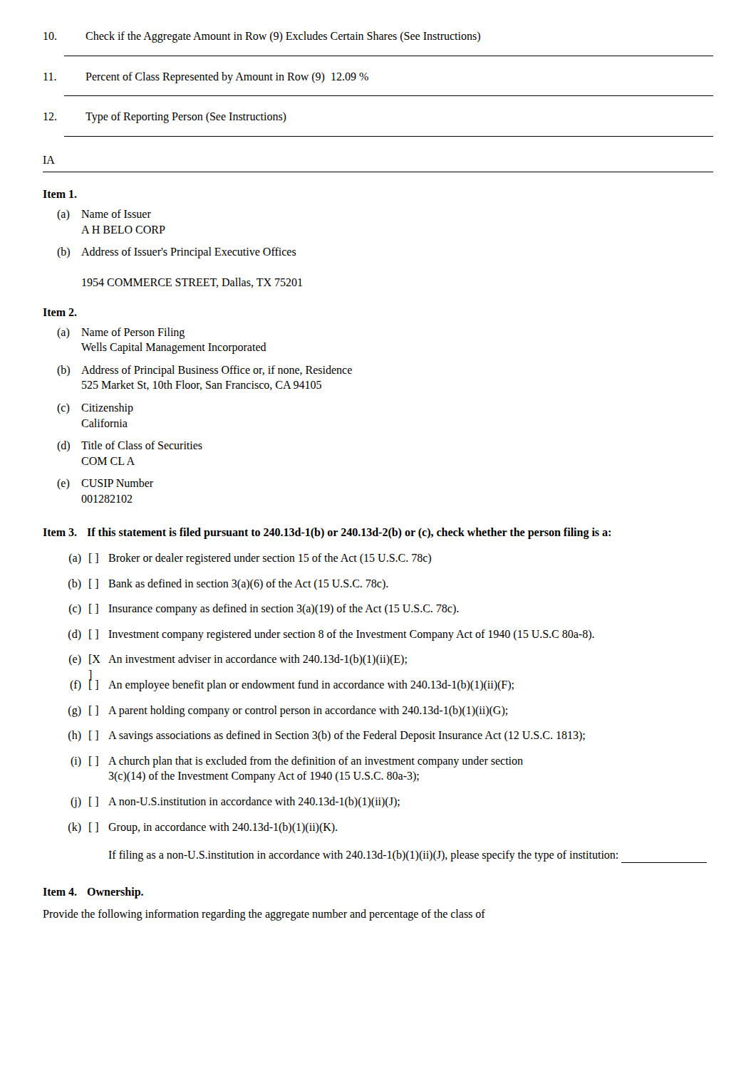10. Check if the Aggregate Amount in Row (9) Excludes Certain Shares (See Instructions)
11. Percent of Class Represented by Amount in Row (9) 12.09 %
12. Type of Reporting Person (See Instructions)
IA
Item 1.
(a) Name of Issuer
A H BELO CORP
(b) Address of Issuer's Principal Executive Offices
1954 COMMERCE STREET, Dallas, TX 75201
Item 2.
(a) Name of Person Filing
Wells Capital Management Incorporated
(b) Address of Principal Business Office or, if none, Residence
525 Market St, 10th Floor, San Francisco, CA 94105
(c) Citizenship
California
(d) Title of Class of Securities
COM CL A
(e) CUSIP Number
001282102
Item 3. If this statement is filed pursuant to 240.13d-1(b) or 240.13d-2(b) or (c), check whether the person filing is a:
(a)[ ] Broker or dealer registered under section 15 of the Act (15 U.S.C. 78c)
(b)[ ] Bank as defined in section 3(a)(6) of the Act (15 U.S.C. 78c).
(c)[ ] Insurance company as defined in section 3(a)(19) of the Act (15 U.S.C. 78c).
(d)[ ] Investment company registered under section 8 of the Investment Company Act of 1940 (15 U.S.C 80a-8).
(e)[X ] An investment adviser in accordance with 240.13d-1(b)(1)(ii)(E);
(f)[ ] An employee benefit plan or endowment fund in accordance with 240.13d-1(b)(1)(ii)(F);
(g)[ ] A parent holding company or control person in accordance with 240.13d-1(b)(1)(ii)(G);
(h)[ ] A savings associations as defined in Section 3(b) of the Federal Deposit Insurance Act (12 U.S.C. 1813);
(i)[ ] A church plan that is excluded from the definition of an investment company under section
3(c)(14) of the Investment Company Act of 1940 (15 U.S.C. 80a-3);
(j)[ ] A non-U.S.institution in accordance with 240.13d-1(b)(1)(ii)(J);
(k)[ ] Group, in accordance with 240.13d-1(b)(1)(ii)(K).
If filing as a non-U.S.institution in accordance with 240.13d-1(b)(1)(ii)(J), please specify the type of institution:
Item 4. Ownership.
Provide the following information regarding the aggregate number and percentage of the class of